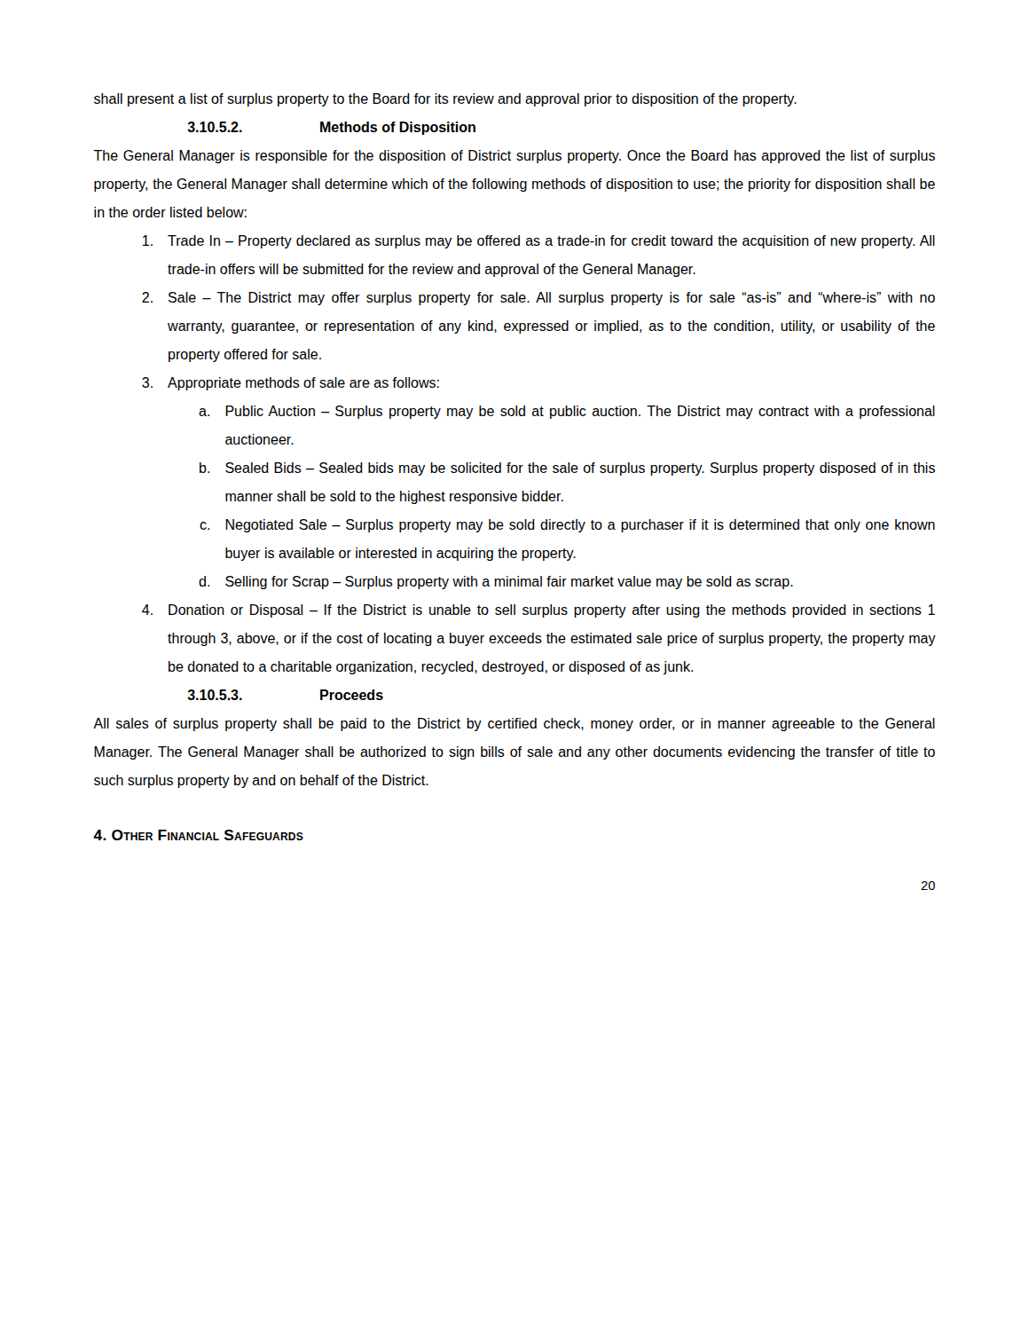shall present a list of surplus property to the Board for its review and approval prior to disposition of the property.
3.10.5.2. Methods of Disposition
The General Manager is responsible for the disposition of District surplus property. Once the Board has approved the list of surplus property, the General Manager shall determine which of the following methods of disposition to use; the priority for disposition shall be in the order listed below:
Trade In – Property declared as surplus may be offered as a trade-in for credit toward the acquisition of new property. All trade-in offers will be submitted for the review and approval of the General Manager.
Sale – The District may offer surplus property for sale. All surplus property is for sale “as-is” and “where-is” with no warranty, guarantee, or representation of any kind, expressed or implied, as to the condition, utility, or usability of the property offered for sale.
Appropriate methods of sale are as follows:
Public Auction – Surplus property may be sold at public auction. The District may contract with a professional auctioneer.
Sealed Bids – Sealed bids may be solicited for the sale of surplus property. Surplus property disposed of in this manner shall be sold to the highest responsive bidder.
Negotiated Sale – Surplus property may be sold directly to a purchaser if it is determined that only one known buyer is available or interested in acquiring the property.
Selling for Scrap – Surplus property with a minimal fair market value may be sold as scrap.
Donation or Disposal – If the District is unable to sell surplus property after using the methods provided in sections 1 through 3, above, or if the cost of locating a buyer exceeds the estimated sale price of surplus property, the property may be donated to a charitable organization, recycled, destroyed, or disposed of as junk.
3.10.5.3. Proceeds
All sales of surplus property shall be paid to the District by certified check, money order, or in manner agreeable to the General Manager. The General Manager shall be authorized to sign bills of sale and any other documents evidencing the transfer of title to such surplus property by and on behalf of the District.
4. Other Financial Safeguards
20